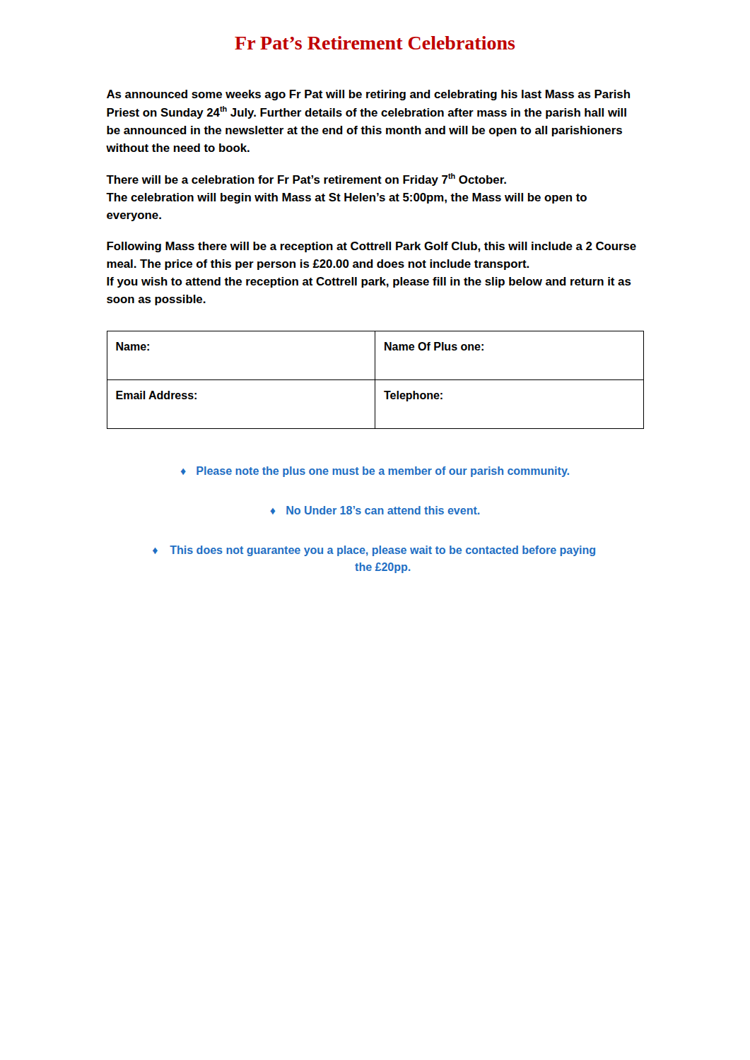Fr Pat’s Retirement Celebrations
As announced some weeks ago Fr Pat will be retiring and celebrating his last Mass as Parish Priest on Sunday 24th July. Further details of the celebration after mass in the parish hall will be announced in the newsletter at the end of this month and will be open to all parishioners without the need to book.
There will be a celebration for Fr Pat’s retirement on Friday 7th October.
The celebration will begin with Mass at St Helen’s at 5:00pm, the Mass will be open to everyone.
Following Mass there will be a reception at Cottrell Park Golf Club, this will include a 2 Course meal. The price of this per person is £20.00 and does not include transport.
If you wish to attend the reception at Cottrell park, please fill in the slip below and return it as soon as possible.
| Name: | Name Of Plus one: |
| Email Address: | Telephone: |
Please note the plus one must be a member of our parish community.
No Under 18’s can attend this event.
This does not guarantee you a place, please wait to be contacted before paying the £20pp.